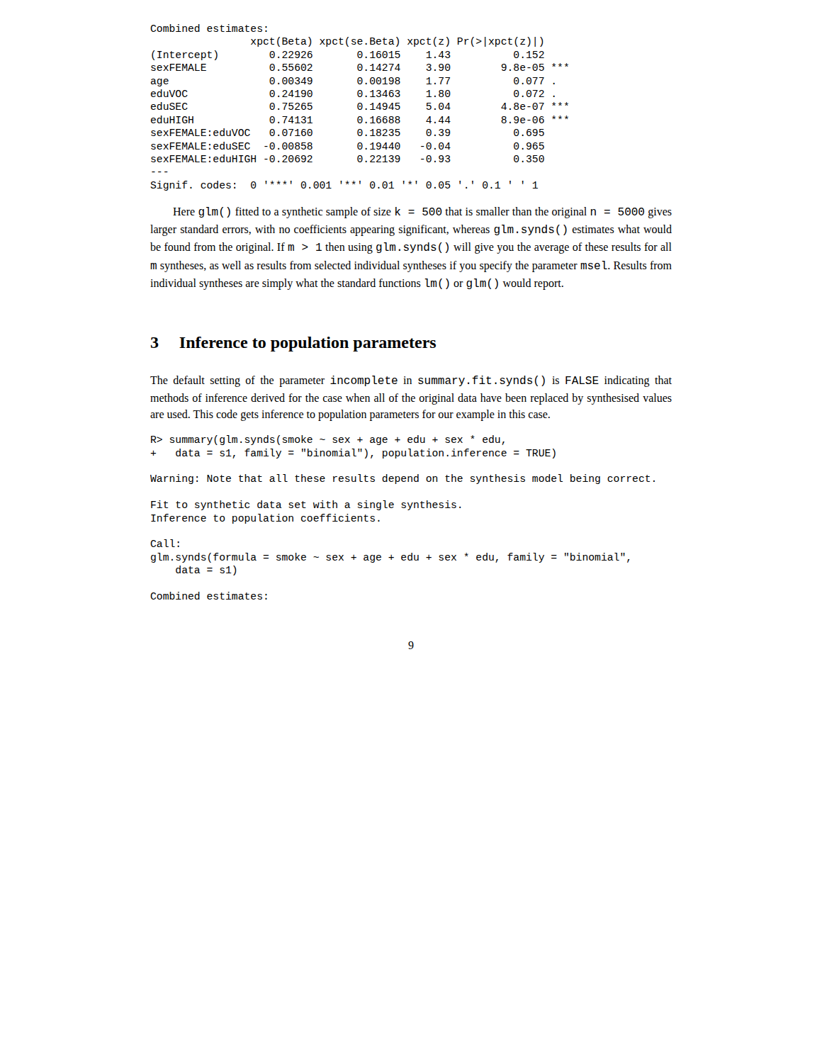Combined estimates:
                xpct(Beta) xpct(se.Beta) xpct(z) Pr(>|xpct(z)|)
(Intercept)        0.22926       0.16015    1.43          0.152
sexFEMALE          0.55602       0.14274    3.90        9.8e-05 ***
age                0.00349       0.00198    1.77          0.077 .
eduVOC             0.24190       0.13463    1.80          0.072 .
eduSEC             0.75265       0.14945    5.04        4.8e-07 ***
eduHIGH            0.74131       0.16688    4.44        8.9e-06 ***
sexFEMALE:eduVOC   0.07160       0.18235    0.39          0.695
sexFEMALE:eduSEC  -0.00858       0.19440   -0.04          0.965
sexFEMALE:eduHIGH -0.20692       0.22139   -0.93          0.350
---
Signif. codes:  0 '***' 0.001 '**' 0.01 '*' 0.05 '.' 0.1 ' ' 1
Here glm() fitted to a synthetic sample of size k = 500 that is smaller than the original n = 5000 gives larger standard errors, with no coefficients appearing significant, whereas glm.synds() estimates what would be found from the original. If m > 1 then using glm.synds() will give you the average of these results for all m syntheses, as well as results from selected individual syntheses if you specify the parameter msel. Results from individual syntheses are simply what the standard functions lm() or glm() would report.
3 Inference to population parameters
The default setting of the parameter incomplete in summary.fit.synds() is FALSE indicating that methods of inference derived for the case when all of the original data have been replaced by synthesised values are used. This code gets inference to population parameters for our example in this case.
R> summary(glm.synds(smoke ~ sex + age + edu + sex * edu,
+   data = s1, family = "binomial"), population.inference = TRUE)

Warning: Note that all these results depend on the synthesis model being correct.

Fit to synthetic data set with a single synthesis.
Inference to population coefficients.

Call:
glm.synds(formula = smoke ~ sex + age + edu + sex * edu, family = "binomial",
    data = s1)

Combined estimates:
9